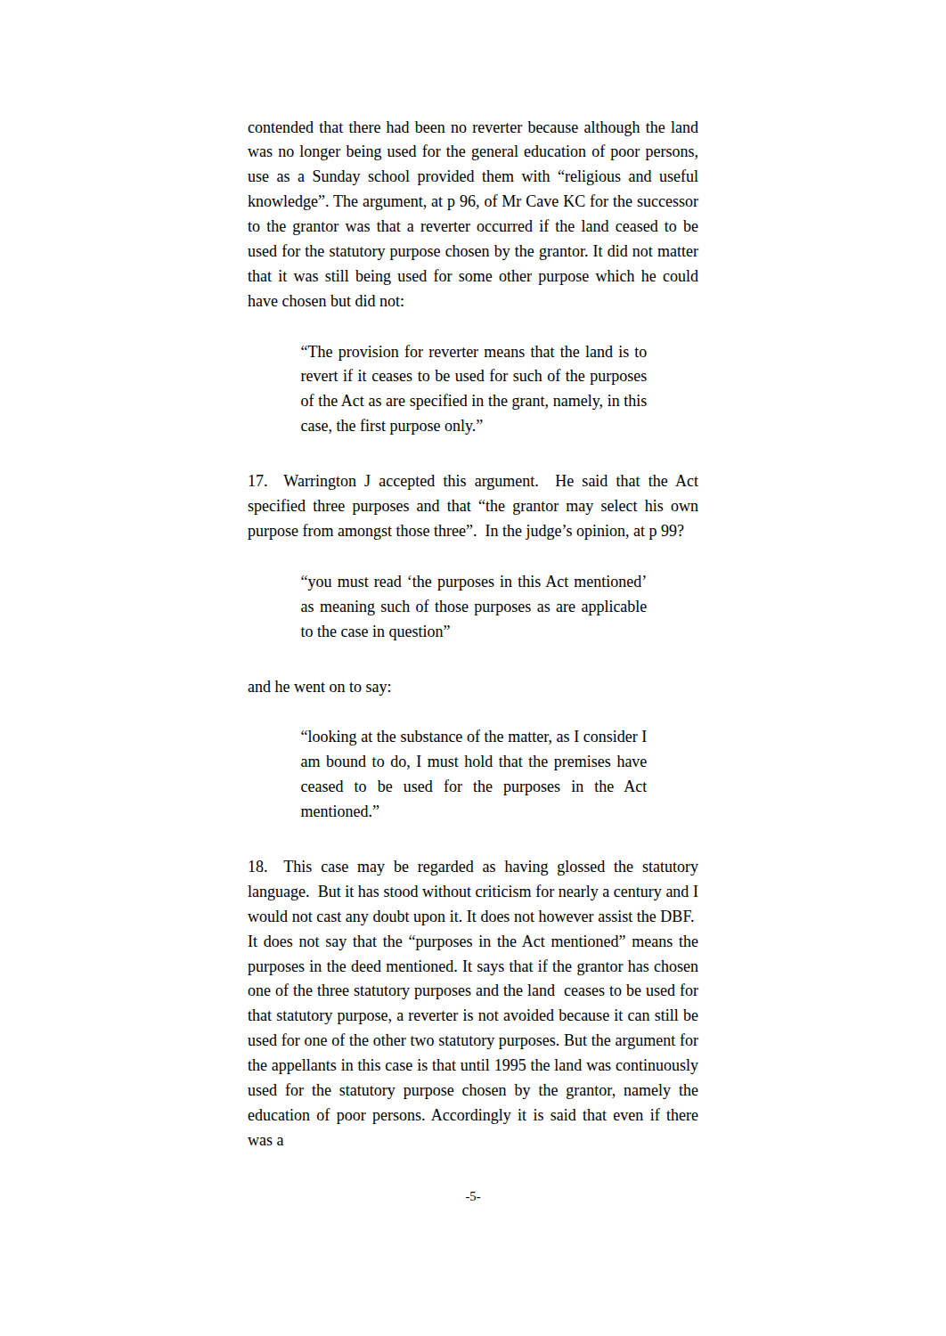contended that there had been no reverter because although the land was no longer being used for the general education of poor persons, use as a Sunday school provided them with “religious and useful knowledge”. The argument, at p 96, of Mr Cave KC for the successor to the grantor was that a reverter occurred if the land ceased to be used for the statutory purpose chosen by the grantor. It did not matter that it was still being used for some other purpose which he could have chosen but did not:
“The provision for reverter means that the land is to revert if it ceases to be used for such of the purposes of the Act as are specified in the grant, namely, in this case, the first purpose only.”
17. Warrington J accepted this argument. He said that the Act specified three purposes and that “the grantor may select his own purpose from amongst those three”. In the judge’s opinion, at p 99?
“you must read ‘the purposes in this Act mentioned’ as meaning such of those purposes as are applicable to the case in question”
and he went on to say:
“looking at the substance of the matter, as I consider I am bound to do, I must hold that the premises have ceased to be used for the purposes in the Act mentioned.”
18. This case may be regarded as having glossed the statutory language. But it has stood without criticism for nearly a century and I would not cast any doubt upon it. It does not however assist the DBF. It does not say that the “purposes in the Act mentioned” means the purposes in the deed mentioned. It says that if the grantor has chosen one of the three statutory purposes and the land ceases to be used for that statutory purpose, a reverter is not avoided because it can still be used for one of the other two statutory purposes. But the argument for the appellants in this case is that until 1995 the land was continuously used for the statutory purpose chosen by the grantor, namely the education of poor persons. Accordingly it is said that even if there was a
-5-